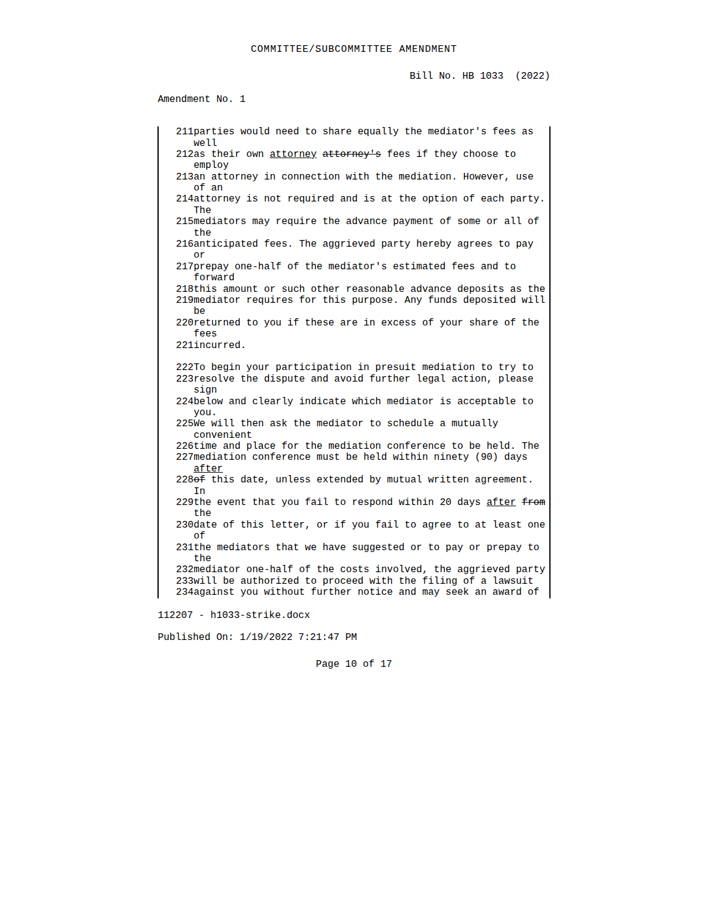COMMITTEE/SUBCOMMITTEE AMENDMENT
Bill No. HB 1033 (2022)
Amendment No. 1
| 211 | parties would need to share equally the mediator's fees as well |
| 212 | as their own attorney attorney's fees if they choose to employ |
| 213 | an attorney in connection with the mediation. However, use of an |
| 214 | attorney is not required and is at the option of each party. The |
| 215 | mediators may require the advance payment of some or all of the |
| 216 | anticipated fees. The aggrieved party hereby agrees to pay or |
| 217 | prepay one-half of the mediator's estimated fees and to forward |
| 218 | this amount or such other reasonable advance deposits as the |
| 219 | mediator requires for this purpose. Any funds deposited will be |
| 220 | returned to you if these are in excess of your share of the fees |
| 221 | incurred. |
| 222 | To begin your participation in presuit mediation to try to |
| 223 | resolve the dispute and avoid further legal action, please sign |
| 224 | below and clearly indicate which mediator is acceptable to you. |
| 225 | We will then ask the mediator to schedule a mutually convenient |
| 226 | time and place for the mediation conference to be held. The |
| 227 | mediation conference must be held within ninety (90) days after |
| 228 | of this date, unless extended by mutual written agreement. In |
| 229 | the event that you fail to respond within 20 days after from the |
| 230 | date of this letter, or if you fail to agree to at least one of |
| 231 | the mediators that we have suggested or to pay or prepay to the |
| 232 | mediator one-half of the costs involved, the aggrieved party |
| 233 | will be authorized to proceed with the filing of a lawsuit |
| 234 | against you without further notice and may seek an award of |
112207 - h1033-strike.docx
Published On: 1/19/2022 7:21:47 PM
Page 10 of 17